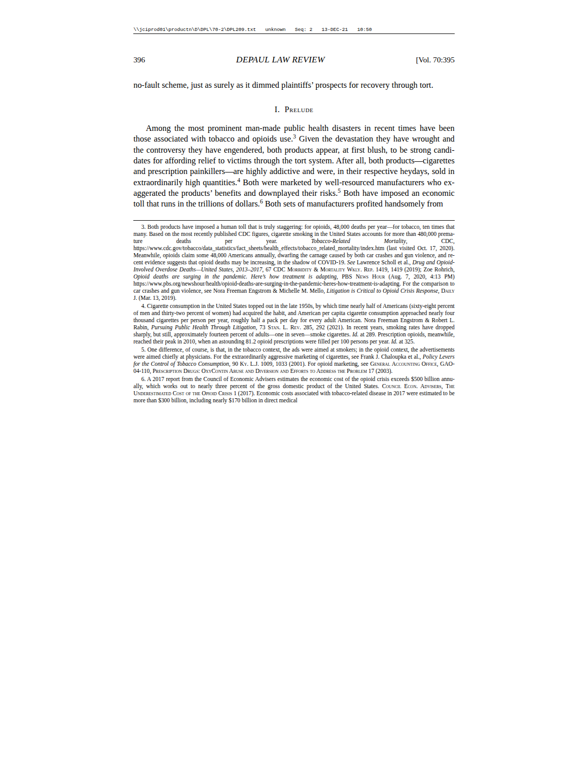\\jciprod01\productn\D\DPL\70-2\DPL209.txt unknown Seq: 213-DEC-2110:50
396 DEPAUL LAW REVIEW [Vol. 70:395
no-fault scheme, just as surely as it dimmed plaintiffs’ prospects for recovery through tort.
I. Prelude
Among the most prominent man-made public health disasters in recent times have been those associated with tobacco and opioids use.3 Given the devastation they have wrought and the controversy they have engendered, both products appear, at first blush, to be strong candidates for affording relief to victims through the tort system. After all, both products—cigarettes and prescription painkillers—are highly addictive and were, in their respective heydays, sold in extraordinarily high quantities.4 Both were marketed by well-resourced manufacturers who exaggerated the products’ benefits and downplayed their risks.5 Both have imposed an economic toll that runs in the trillions of dollars.6 Both sets of manufacturers profited handsomely from
3. Both products have imposed a human toll that is truly staggering: for opioids, 48,000 deaths per year—for tobacco, ten times that many. Based on the most recently published CDC figures, cigarette smoking in the United States accounts for more than 480,000 premature deaths per year. Tobacco-Related Mortality, CDC, https://www.cdc.gov/tobacco/data_statistics/fact_sheets/health_effects/tobacco_related_mortality/index.htm (last visited Oct. 17, 2020). Meanwhile, opioids claim some 48,000 Americans annually, dwarfing the carnage caused by both car crashes and gun violence, and recent evidence suggests that opioid deaths may be increasing, in the shadow of COVID-19. See Lawrence Scholl et al., Drug and Opioid-Involved Overdose Deaths—United States, 2013–2017, 67 CDC Morbidity & Mortality Wkly. Rep. 1419, 1419 (2019); Zoe Rohrich, Opioid deaths are surging in the pandemic. Here’s how treatment is adapting, PBS News Hour (Aug. 7, 2020, 4:13 PM) https://www.pbs.org/newshour/health/opioid-deaths-are-surging-in-the-pandemic-heres-how-treatment-is-adapting. For the comparison to car crashes and gun violence, see Nora Freeman Engstrom & Michelle M. Mello, Litigation is Critical to Opioid Crisis Response, Daily J. (Mar. 13, 2019).
4. Cigarette consumption in the United States topped out in the late 1950s, by which time nearly half of Americans (sixty-eight percent of men and thirty-two percent of women) had acquired the habit, and American per capita cigarette consumption approached nearly four thousand cigarettes per person per year, roughly half a pack per day for every adult American. Nora Freeman Engstrom & Robert L. Rabin, Pursuing Public Health Through Litigation, 73 Stan. L. Rev. 285, 292 (2021). In recent years, smoking rates have dropped sharply, but still, approximately fourteen percent of adults—one in seven—smoke cigarettes. Id. at 289. Prescription opioids, meanwhile, reached their peak in 2010, when an astounding 81.2 opioid prescriptions were filled per 100 persons per year. Id. at 325.
5. One difference, of course, is that, in the tobacco context, the ads were aimed at smokers; in the opioid context, the advertisements were aimed chiefly at physicians. For the extraordinarily aggressive marketing of cigarettes, see Frank J. Chaloupka et al., Policy Levers for the Control of Tobacco Consumption, 90 Ky. L.J. 1009, 1033 (2001). For opioid marketing, see General Accounting Office, GAO-04-110, Prescription Drugs: OxyContin Abuse and Diversion and Efforts to Address the Problem 17 (2003).
6. A 2017 report from the Council of Economic Advisers estimates the economic cost of the opioid crisis exceeds $500 billion annually, which works out to nearly three percent of the gross domestic product of the United States. Council Econ. Advisers, The Underestimated Cost of the Opioid Crisis 1 (2017). Economic costs associated with tobacco-related disease in 2017 were estimated to be more than $300 billion, including nearly $170 billion in direct medical